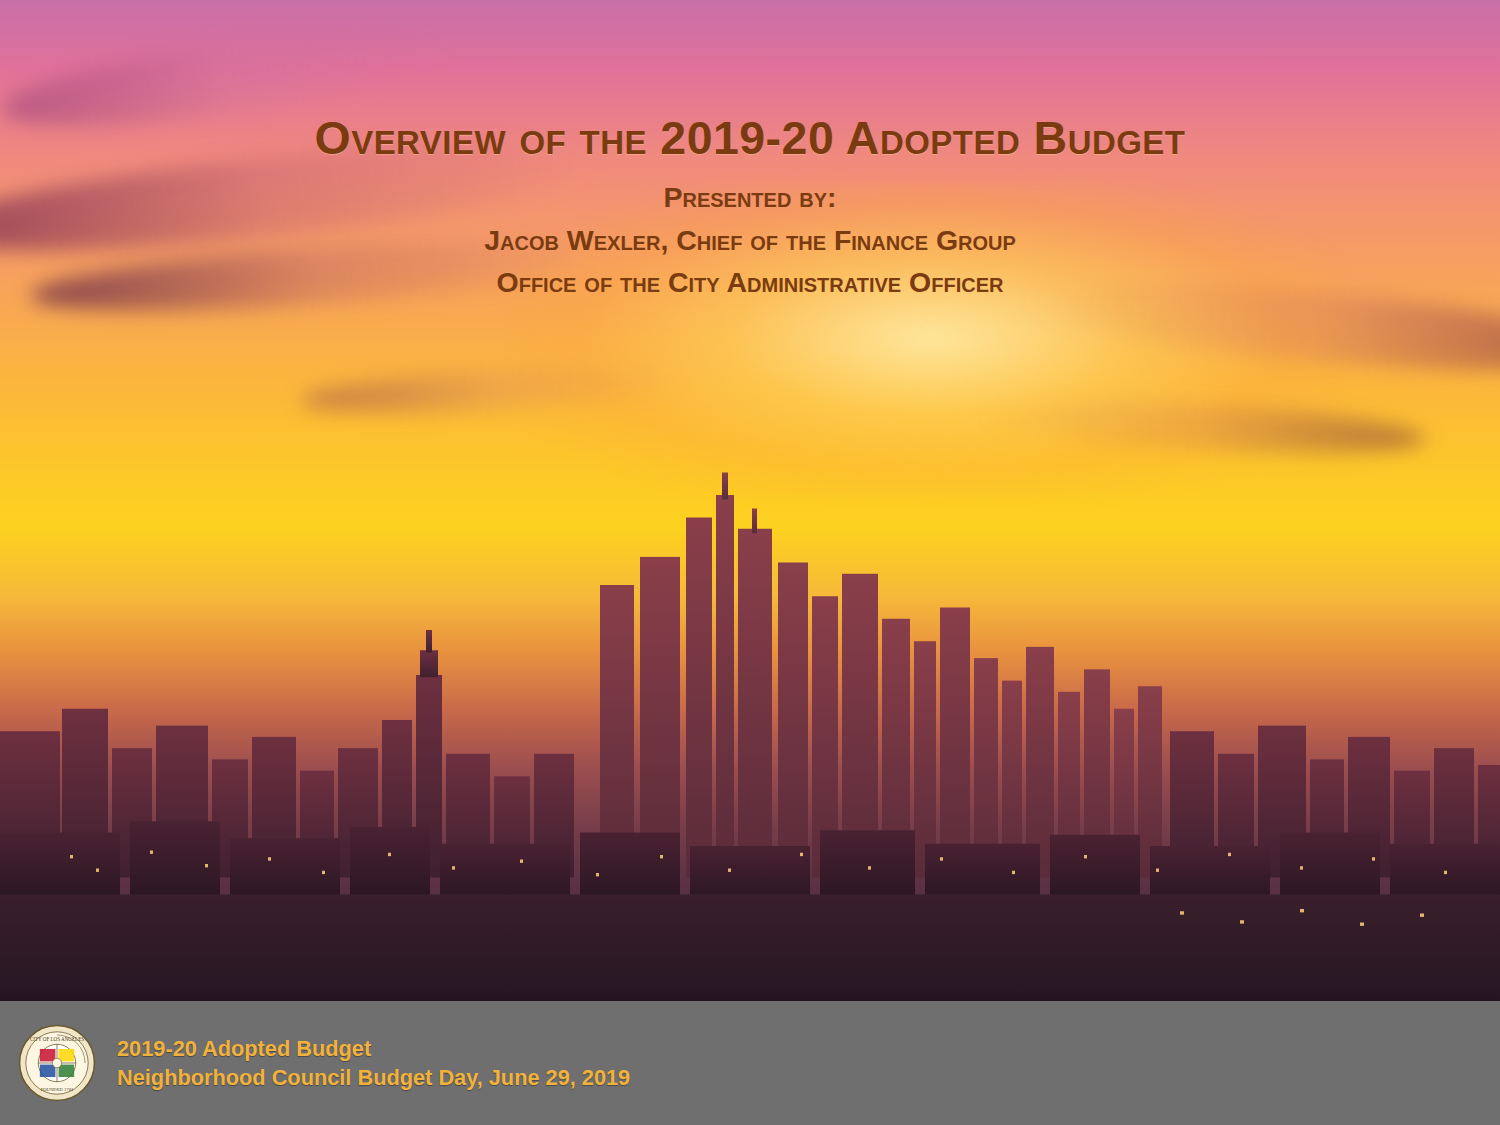Overview of the 2019-20 Adopted Budget
Presented by:
Jacob Wexler, Chief of the Finance Group
Office of the City Administrative Officer
CITY OF LOS ANGELES FOUNDED 1781
2019-20 Adopted Budget
Neighborhood Council Budget Day, June 29, 2019